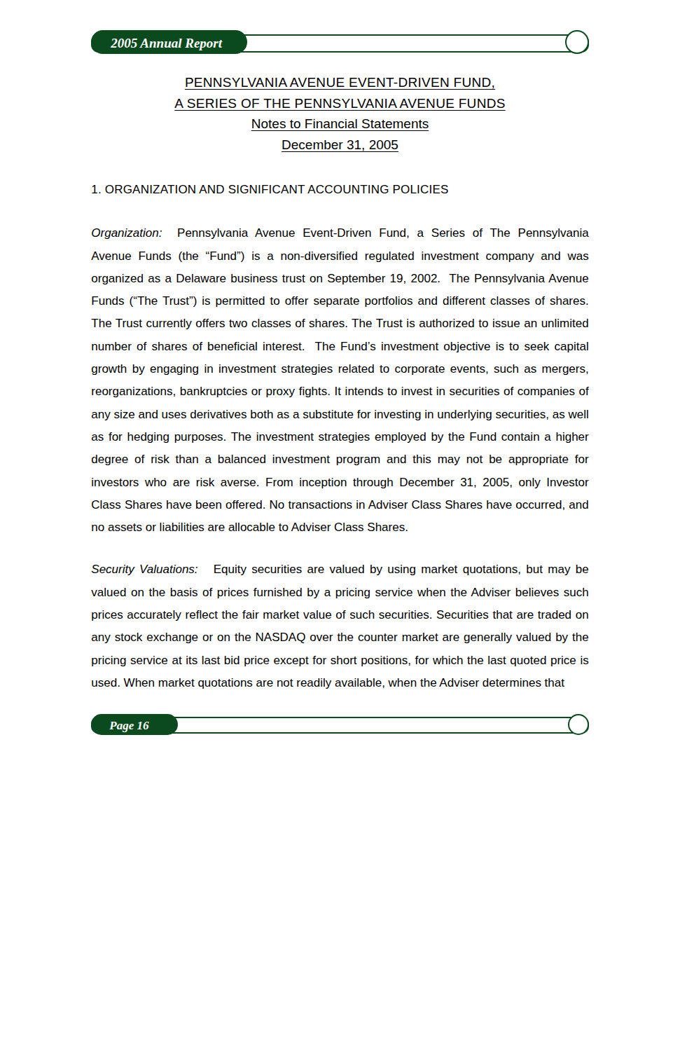2005 Annual Report
PENNSYLVANIA AVENUE EVENT-DRIVEN FUND,
A SERIES OF THE PENNSYLVANIA AVENUE FUNDS
Notes to Financial Statements
December 31, 2005
1. ORGANIZATION AND SIGNIFICANT ACCOUNTING POLICIES
Organization: Pennsylvania Avenue Event-Driven Fund, a Series of The Pennsylvania Avenue Funds (the “Fund”) is a non-diversified regulated investment company and was organized as a Delaware business trust on September 19, 2002. The Pennsylvania Avenue Funds (“The Trust”) is permitted to offer separate portfolios and different classes of shares. The Trust currently offers two classes of shares. The Trust is authorized to issue an unlimited number of shares of beneficial interest. The Fund’s investment objective is to seek capital growth by engaging in investment strategies related to corporate events, such as mergers, reorganizations, bankruptcies or proxy fights. It intends to invest in securities of companies of any size and uses derivatives both as a substitute for investing in underlying securities, as well as for hedging purposes. The investment strategies employed by the Fund contain a higher degree of risk than a balanced investment program and this may not be appropriate for investors who are risk averse. From inception through December 31, 2005, only Investor Class Shares have been offered. No transactions in Adviser Class Shares have occurred, and no assets or liabilities are allocable to Adviser Class Shares.
Security Valuations: Equity securities are valued by using market quotations, but may be valued on the basis of prices furnished by a pricing service when the Adviser believes such prices accurately reflect the fair market value of such securities. Securities that are traded on any stock exchange or on the NASDAQ over the counter market are generally valued by the pricing service at its last bid price except for short positions, for which the last quoted price is used. When market quotations are not readily available, when the Adviser determines that
Page 16